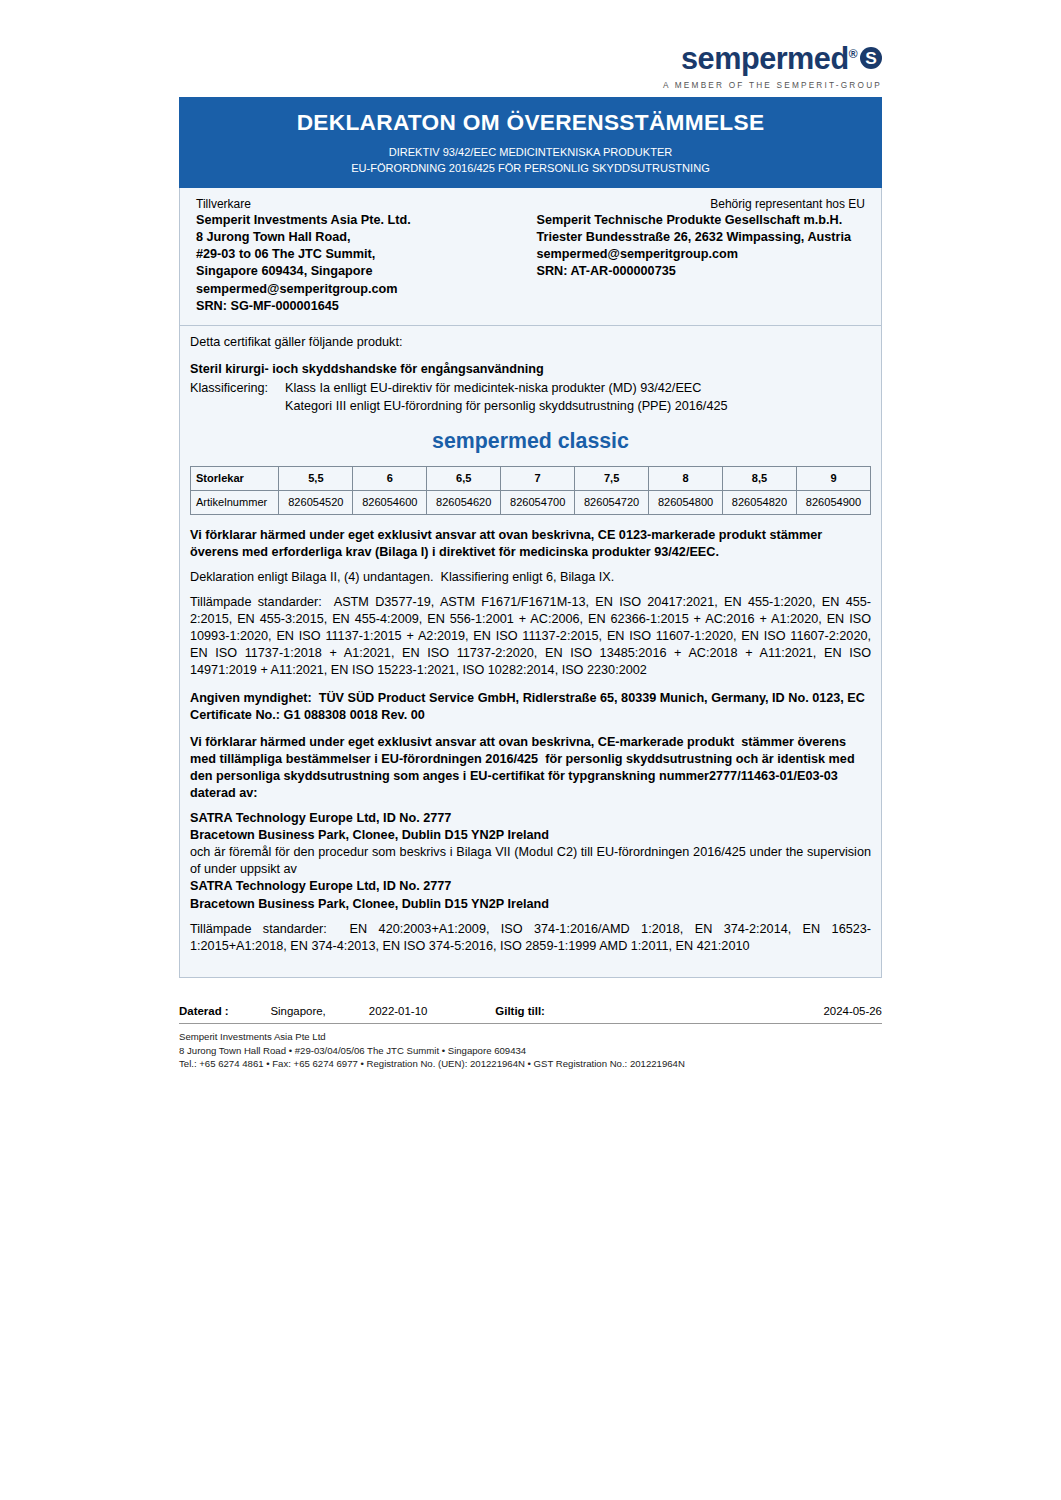sempermed®S
A MEMBER OF THE SEMPERIT-GROUP
DEKLARATON OM ÖVERENSSTÄMMELSE
DIREKTIV 93/42/EEC MEDICINTEKNISKA PRODUKTER
EU-FÖRORDNING 2016/425 FÖR PERSONLIG SKYDDSUTRUSTNING
| Tillverkare | Behörig representant hos EU |
| Semperit Investments Asia Pte. Ltd. 8 Jurong Town Hall Road, #29-03 to 06 The JTC Summit, Singapore 609434, Singapore sempermed@semperitgroup.com SRN: SG-MF-000001645 | Semperit Technische Produkte Gesellschaft m.b.H. Triester Bundesstraße 26, 2632 Wimpassing, Austria sempermed@semperitgroup.com SRN: AT-AR-000000735 |
Detta certifikat gäller följande produkt:
Steril kirurgi- ioch skyddshandske för engångsanvändning
Klassificering: Klass Ia enlligt EU-direktiv för medicintek-niska produkter (MD) 93/42/EEC
Kategori III enligt EU-förordning för personlig skyddsutrustning (PPE) 2016/425
sempermed classic
| Storlekar | 5,5 | 6 | 6,5 | 7 | 7,5 | 8 | 8,5 | 9 |
| --- | --- | --- | --- | --- | --- | --- | --- | --- |
| Artikelnummer | 826054520 | 826054600 | 826054620 | 826054700 | 826054720 | 826054800 | 826054820 | 826054900 |
Vi förklarar härmed under eget exklusivt ansvar att ovan beskrivna, CE 0123-markerade produkt stämmer överens med erforderliga krav (Bilaga I) i direktivet för medicinska produkter 93/42/EEC.
Deklaration enligt Bilaga II, (4) undantagen. Klassifiering enligt 6, Bilaga IX.
Tillämpade standarder: ASTM D3577-19, ASTM F1671/F1671M-13, EN ISO 20417:2021, EN 455-1:2020, EN 455-2:2015, EN 455-3:2015, EN 455-4:2009, EN 556-1:2001 + AC:2006, EN 62366-1:2015 + AC:2016 + A1:2020, EN ISO 10993-1:2020, EN ISO 11137-1:2015 + A2:2019, EN ISO 11137-2:2015, EN ISO 11607-1:2020, EN ISO 11607-2:2020, EN ISO 11737-1:2018 + A1:2021, EN ISO 11737-2:2020, EN ISO 13485:2016 + AC:2018 + A11:2021, EN ISO 14971:2019 + A11:2021, EN ISO 15223-1:2021, ISO 10282:2014, ISO 2230:2002
Angiven myndighet: TÜV SÜD Product Service GmbH, Ridlerstraße 65, 80339 Munich, Germany, ID No. 0123, EC Certificate No.: G1 088308 0018 Rev. 00
Vi förklarar härmed under eget exklusivt ansvar att ovan beskrivna, CE-markerade produkt stämmer överens med tillämpliga bestämmelser i EU-förordningen 2016/425 för personlig skyddsutrustning och är identisk med den personliga skyddsutrustning som anges i EU-certifikat för typgranskning nummer2777/11463-01/E03-03 daterad av:
SATRA Technology Europe Ltd, ID No. 2777
Bracetown Business Park, Clonee, Dublin D15 YN2P Ireland
och är föremål för den procedur som beskrivs i Bilaga VII (Modul C2) till EU-förordningen 2016/425 under the supervision of under uppsikt av
SATRA Technology Europe Ltd, ID No. 2777
Bracetown Business Park, Clonee, Dublin D15 YN2P Ireland
Tillämpade standarder: EN 420:2003+A1:2009, ISO 374-1:2016/AMD 1:2018, EN 374-2:2014, EN 16523-1:2015+A1:2018, EN 374-4:2013, EN ISO 374-5:2016, ISO 2859-1:1999 AMD 1:2011, EN 421:2010
| Daterad : | Singapore, | 2022-01-10 | Giltig till: | | 2024-05-26 |
Semperit Investments Asia Pte Ltd
8 Jurong Town Hall Road • #29-03/04/05/06 The JTC Summit • Singapore 609434
Tel.: +65 6274 4861 • Fax: +65 6274 6977 • Registration No. (UEN): 201221964N • GST Registration No.: 201221964N